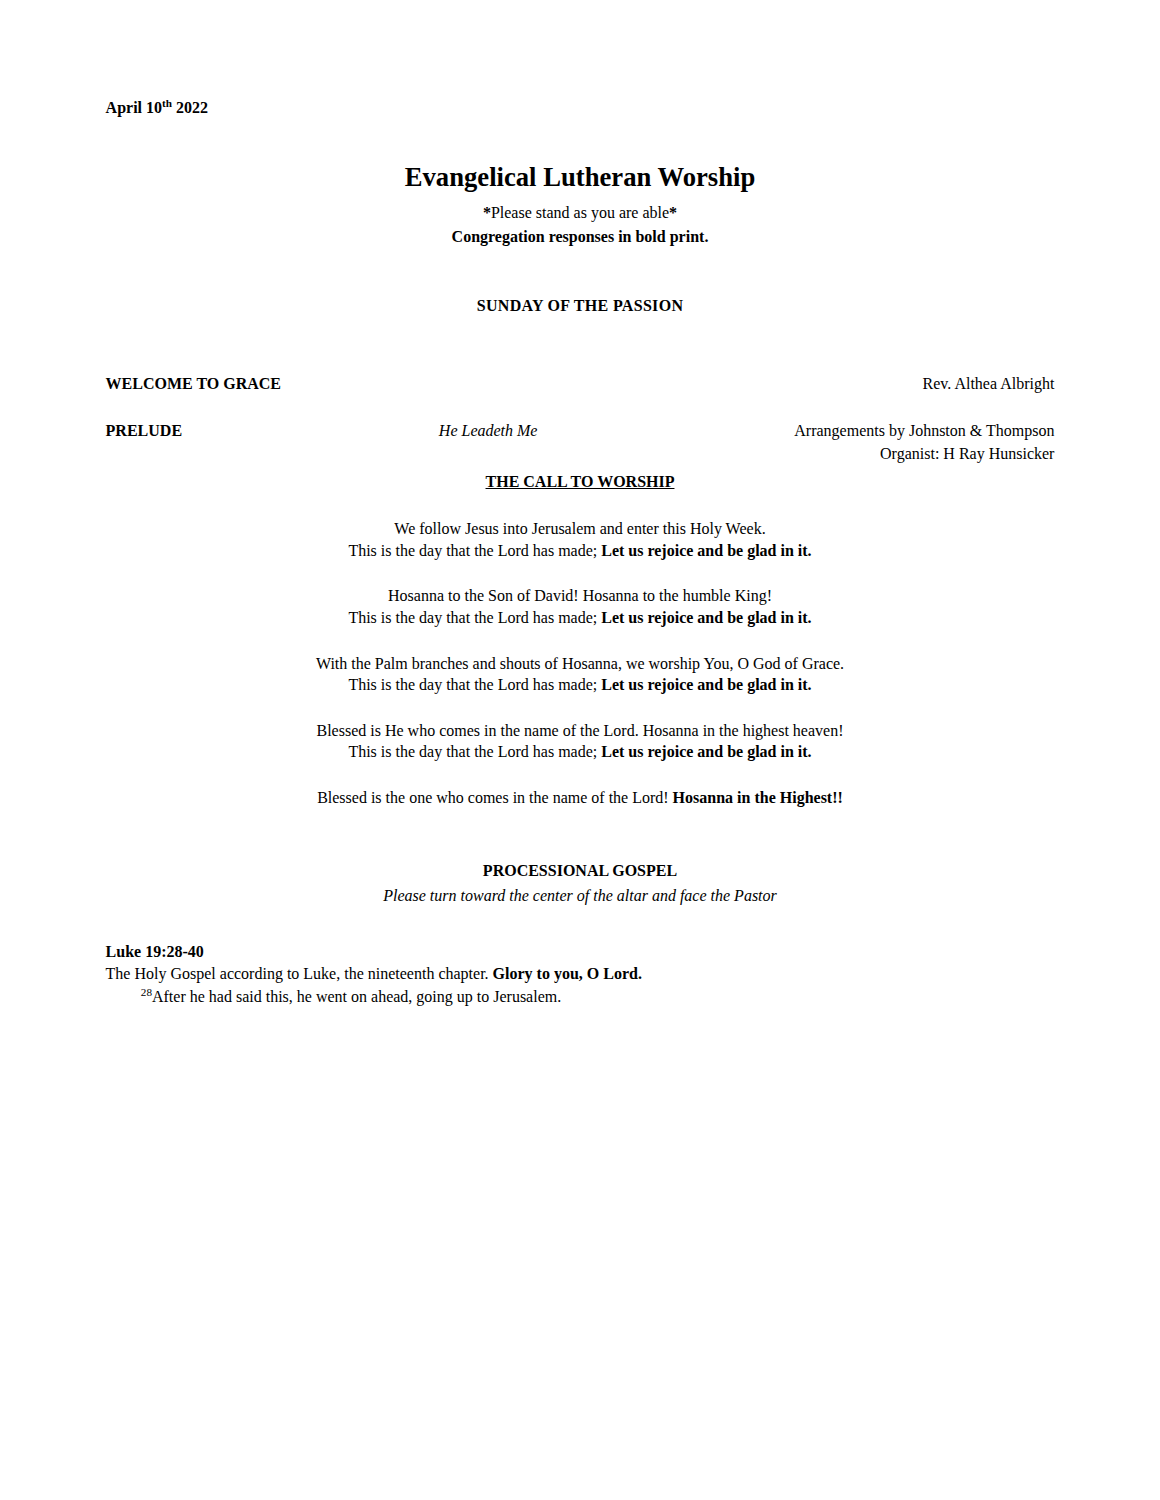April 10th 2022
Evangelical Lutheran Worship
*Please stand as you are able*
Congregation responses in bold print.
SUNDAY OF THE PASSION
WELCOME TO GRACE Rev. Althea Albright
PRELUDE He Leadeth Me Arrangements by Johnston & Thompson
Organist: H Ray Hunsicker
THE CALL TO WORSHIP
We follow Jesus into Jerusalem and enter this Holy Week.
This is the day that the Lord has made; Let us rejoice and be glad in it.
Hosanna to the Son of David! Hosanna to the humble King!
This is the day that the Lord has made; Let us rejoice and be glad in it.
With the Palm branches and shouts of Hosanna, we worship You, O God of Grace.
This is the day that the Lord has made; Let us rejoice and be glad in it.
Blessed is He who comes in the name of the Lord. Hosanna in the highest heaven!
This is the day that the Lord has made; Let us rejoice and be glad in it.
Blessed is the one who comes in the name of the Lord! Hosanna in the Highest!!
PROCESSIONAL GOSPEL
Please turn toward the center of the altar and face the Pastor
Luke 19:28-40
The Holy Gospel according to Luke, the nineteenth chapter. Glory to you, O Lord.
28After he had said this, he went on ahead, going up to Jerusalem.